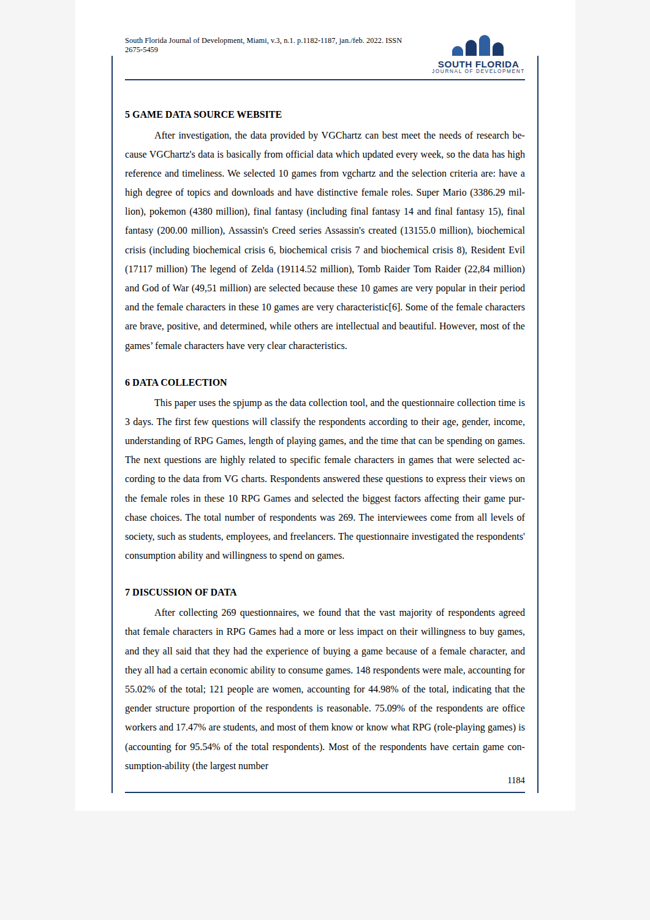South Florida Journal of Development, Miami, v.3, n.1. p.1182-1187, jan./feb. 2022. ISSN 2675-5459
SOUTH FLORIDA
JOURNAL OF DEVELOPMENT
5 GAME DATA SOURCE WEBSITE
After investigation, the data provided by VGChartz can best meet the needs of research because VGChartz's data is basically from official data which updated every week, so the data has high reference and timeliness. We selected 10 games from vgchartz and the selection criteria are: have a high degree of topics and downloads and have distinctive female roles. Super Mario (3386.29 million), pokemon (4380 million), final fantasy (including final fantasy 14 and final fantasy 15), final fantasy (200.00 million), Assassin's Creed series Assassin's created (13155.0 million), biochemical crisis (including biochemical crisis 6, biochemical crisis 7 and biochemical crisis 8), Resident Evil (17117 million) The legend of Zelda (19114.52 million), Tomb Raider Tom Raider (22,84 million) and God of War (49,51 million) are selected because these 10 games are very popular in their period and the female characters in these 10 games are very characteristic[6]. Some of the female characters are brave, positive, and determined, while others are intellectual and beautiful. However, most of the games’ female characters have very clear characteristics.
6 DATA COLLECTION
This paper uses the spjump as the data collection tool, and the questionnaire collection time is 3 days. The first few questions will classify the respondents according to their age, gender, income, understanding of RPG Games, length of playing games, and the time that can be spending on games. The next questions are highly related to specific female characters in games that were selected according to the data from VG charts. Respondents answered these questions to express their views on the female roles in these 10 RPG Games and selected the biggest factors affecting their game purchase choices. The total number of respondents was 269. The interviewees come from all levels of society, such as students, employees, and freelancers. The questionnaire investigated the respondents' consumption ability and willingness to spend on games.
7 DISCUSSION OF DATA
After collecting 269 questionnaires, we found that the vast majority of respondents agreed that female characters in RPG Games had a more or less impact on their willingness to buy games, and they all said that they had the experience of buying a game because of a female character, and they all had a certain economic ability to consume games. 148 respondents were male, accounting for 55.02% of the total; 121 people are women, accounting for 44.98% of the total, indicating that the gender structure proportion of the respondents is reasonable. 75.09% of the respondents are office workers and 17.47% are students, and most of them know or know what RPG (role-playing games) is (accounting for 95.54% of the total respondents). Most of the respondents have certain game consumption-ability (the largest number
1184